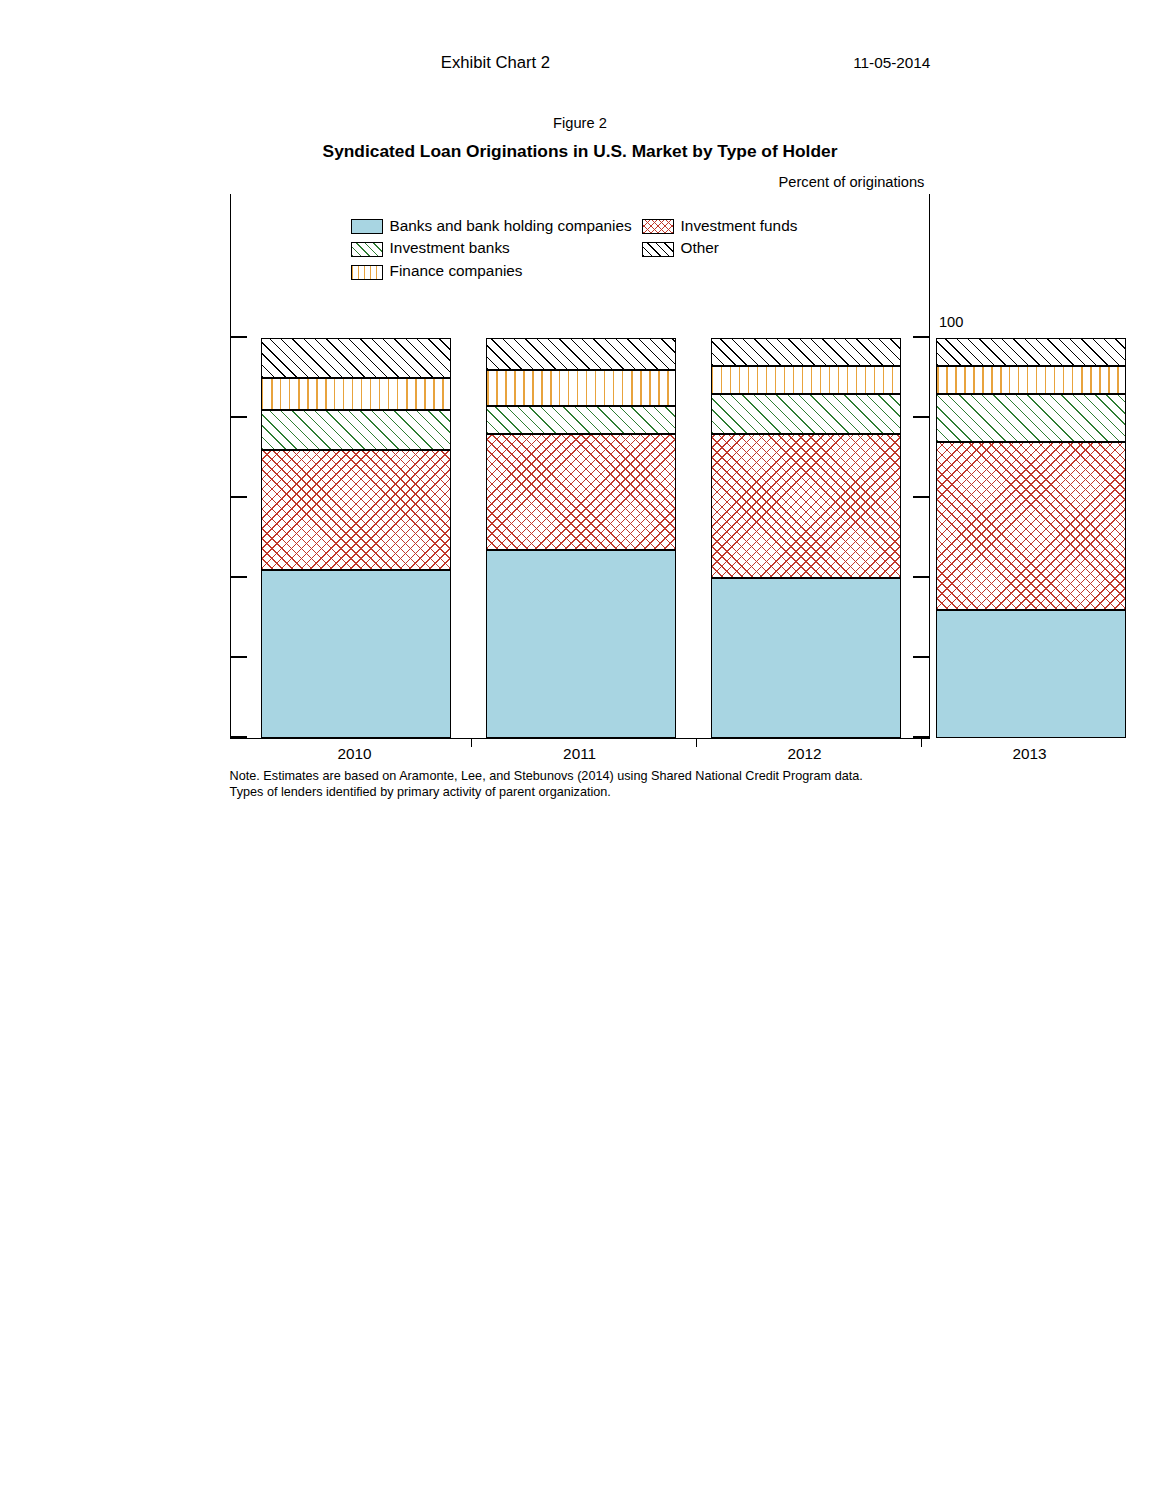Exhibit Chart 2
11-05-2014
Figure 2
Syndicated Loan Originations in U.S. Market by Type of Holder
Percent of originations
| Banks and bank holding companies | Investment funds |
| Investment banks | Other |
| Finance companies | |
0
20
40
60
80
100
2010
2011
2012
2013
Note. Estimates are based on Aramonte, Lee, and Stebunovs (2014) using Shared National Credit Program data.
Types of lenders identified by primary activity of parent organization.